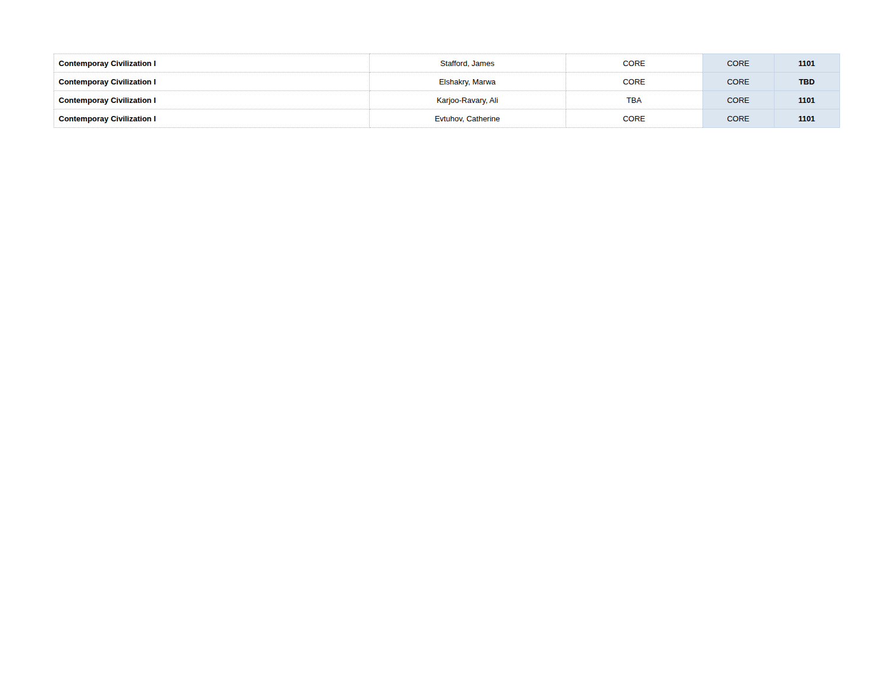| Contemporay Civilization I | Stafford, James | CORE | CORE | 1101 |
| Contemporay Civilization I | Elshakry, Marwa | CORE | CORE | TBD |
| Contemporay Civilization I | Karjoo-Ravary, Ali | TBA | CORE | 1101 |
| Contemporay Civilization I | Evtuhov, Catherine | CORE | CORE | 1101 |